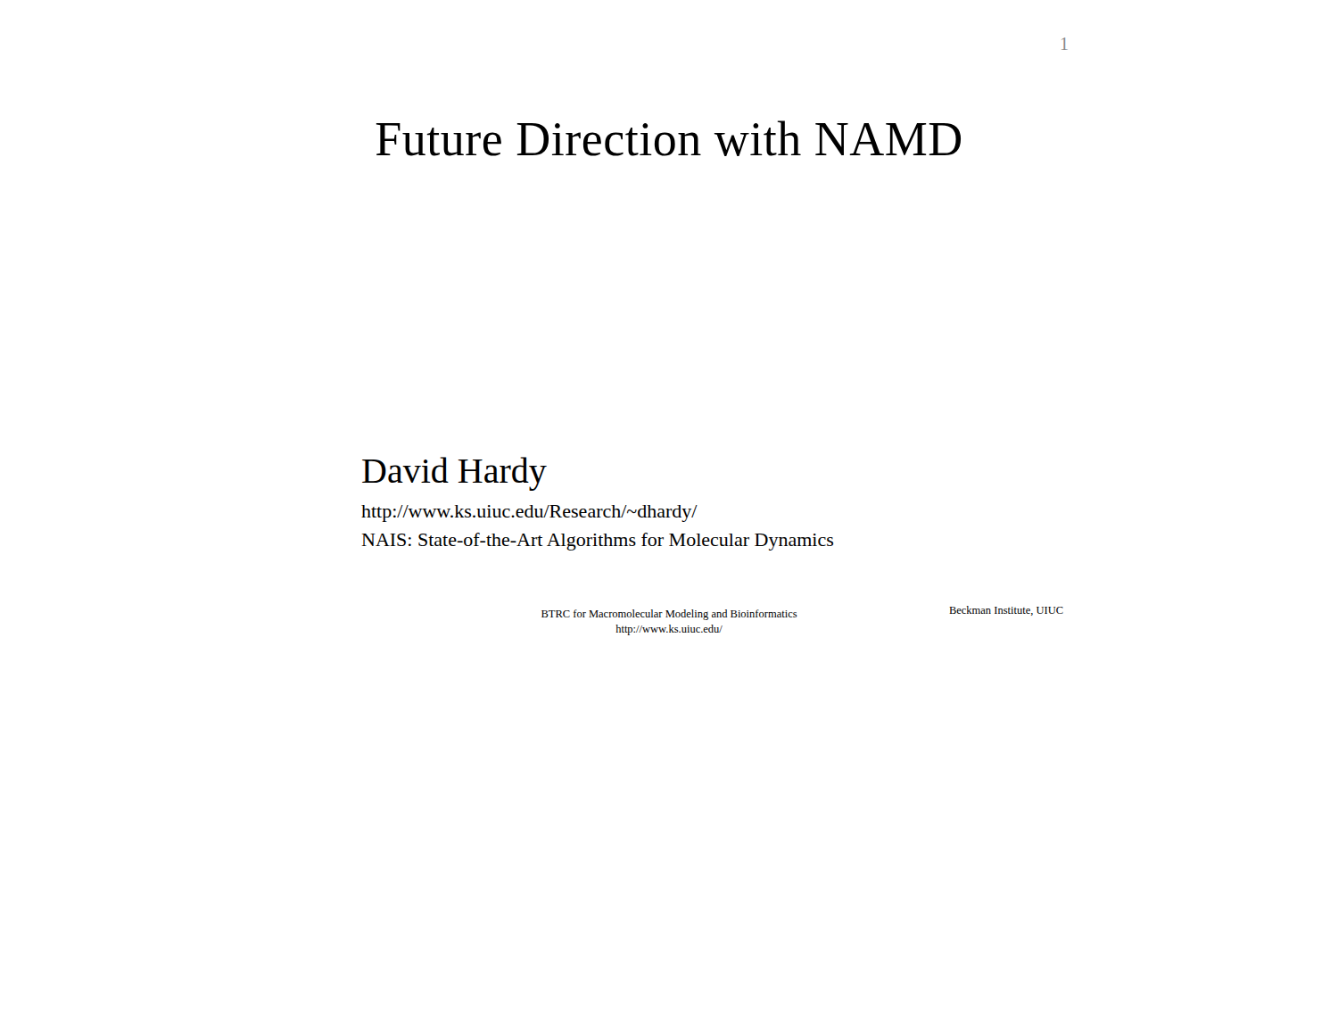1
Future Direction with NAMD
David Hardy
http://www.ks.uiuc.edu/Research/~dhardy/
NAIS: State-of-the-Art Algorithms for Molecular Dynamics
BTRC for Macromolecular Modeling and Bioinformatics
http://www.ks.uiuc.edu/
Beckman Institute, UIUC